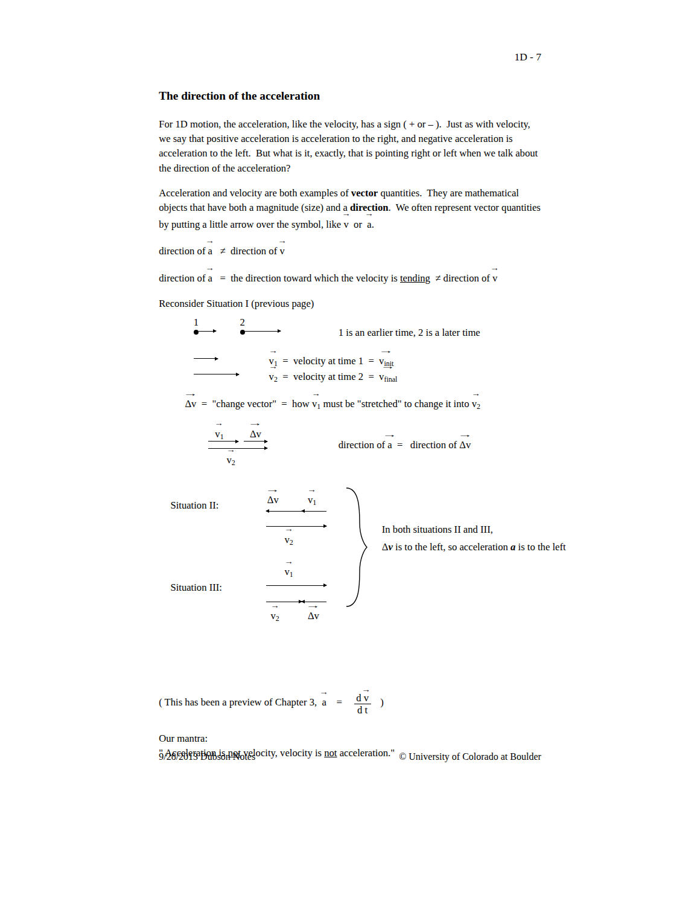1D - 7
The direction of the acceleration
For 1D motion, the acceleration, like the velocity, has a sign ( + or – ). Just as with velocity, we say that positive acceleration is acceleration to the right, and negative acceleration is acceleration to the left. But what is it, exactly, that is pointing right or left when we talk about the direction of the acceleration?
Acceleration and velocity are both examples of vector quantities. They are mathematical objects that have both a magnitude (size) and a direction. We often represent vector quantities by putting a little arrow over the symbol, like v or a.
direction of a ≠ direction of v
direction of a = the direction toward which the velocity is tending ≠ direction of v
Reconsider Situation I (previous page)
1
2
1 is an earlier time, 2 is a later time
v1 = velocity at time 1 = vinit
v2 = velocity at time 2 = vfinal
Δv = "change vector" = how v1 must be "stretched" to change it into v2
v1 Δv v2
direction of a = direction of Δv
Situation II: Δv v1 v2 Situation III: v1 v2 Δv
In both situations II and III,
Δv is to the left, so acceleration a is to the left
( This has been a preview of Chapter 3, a = d v d t )
Our mantra:
" Acceleration is not velocity, velocity is not acceleration."
9/28/2013 Dubson Notes © University of Colorado at Boulder